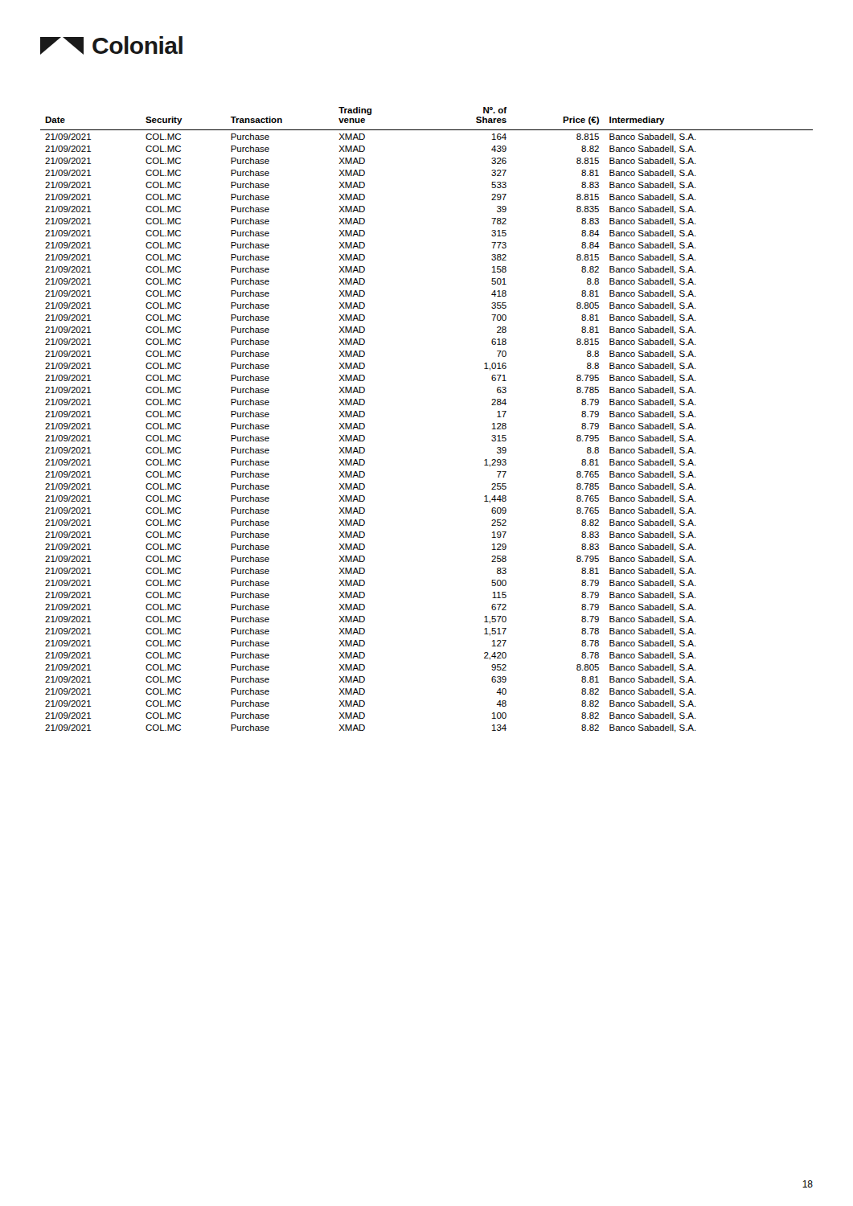Colonial
| Date | Security | Transaction | Trading venue | Nº. of Shares | Price (€) | Intermediary |
| --- | --- | --- | --- | --- | --- | --- |
| 21/09/2021 | COL.MC | Purchase | XMAD | 164 | 8.815 | Banco Sabadell, S.A. |
| 21/09/2021 | COL.MC | Purchase | XMAD | 439 | 8.82 | Banco Sabadell, S.A. |
| 21/09/2021 | COL.MC | Purchase | XMAD | 326 | 8.815 | Banco Sabadell, S.A. |
| 21/09/2021 | COL.MC | Purchase | XMAD | 327 | 8.81 | Banco Sabadell, S.A. |
| 21/09/2021 | COL.MC | Purchase | XMAD | 533 | 8.83 | Banco Sabadell, S.A. |
| 21/09/2021 | COL.MC | Purchase | XMAD | 297 | 8.815 | Banco Sabadell, S.A. |
| 21/09/2021 | COL.MC | Purchase | XMAD | 39 | 8.835 | Banco Sabadell, S.A. |
| 21/09/2021 | COL.MC | Purchase | XMAD | 782 | 8.83 | Banco Sabadell, S.A. |
| 21/09/2021 | COL.MC | Purchase | XMAD | 315 | 8.84 | Banco Sabadell, S.A. |
| 21/09/2021 | COL.MC | Purchase | XMAD | 773 | 8.84 | Banco Sabadell, S.A. |
| 21/09/2021 | COL.MC | Purchase | XMAD | 382 | 8.815 | Banco Sabadell, S.A. |
| 21/09/2021 | COL.MC | Purchase | XMAD | 158 | 8.82 | Banco Sabadell, S.A. |
| 21/09/2021 | COL.MC | Purchase | XMAD | 501 | 8.8 | Banco Sabadell, S.A. |
| 21/09/2021 | COL.MC | Purchase | XMAD | 418 | 8.81 | Banco Sabadell, S.A. |
| 21/09/2021 | COL.MC | Purchase | XMAD | 355 | 8.805 | Banco Sabadell, S.A. |
| 21/09/2021 | COL.MC | Purchase | XMAD | 700 | 8.81 | Banco Sabadell, S.A. |
| 21/09/2021 | COL.MC | Purchase | XMAD | 28 | 8.81 | Banco Sabadell, S.A. |
| 21/09/2021 | COL.MC | Purchase | XMAD | 618 | 8.815 | Banco Sabadell, S.A. |
| 21/09/2021 | COL.MC | Purchase | XMAD | 70 | 8.8 | Banco Sabadell, S.A. |
| 21/09/2021 | COL.MC | Purchase | XMAD | 1,016 | 8.8 | Banco Sabadell, S.A. |
| 21/09/2021 | COL.MC | Purchase | XMAD | 671 | 8.795 | Banco Sabadell, S.A. |
| 21/09/2021 | COL.MC | Purchase | XMAD | 63 | 8.785 | Banco Sabadell, S.A. |
| 21/09/2021 | COL.MC | Purchase | XMAD | 284 | 8.79 | Banco Sabadell, S.A. |
| 21/09/2021 | COL.MC | Purchase | XMAD | 17 | 8.79 | Banco Sabadell, S.A. |
| 21/09/2021 | COL.MC | Purchase | XMAD | 128 | 8.79 | Banco Sabadell, S.A. |
| 21/09/2021 | COL.MC | Purchase | XMAD | 315 | 8.795 | Banco Sabadell, S.A. |
| 21/09/2021 | COL.MC | Purchase | XMAD | 39 | 8.8 | Banco Sabadell, S.A. |
| 21/09/2021 | COL.MC | Purchase | XMAD | 1,293 | 8.81 | Banco Sabadell, S.A. |
| 21/09/2021 | COL.MC | Purchase | XMAD | 77 | 8.765 | Banco Sabadell, S.A. |
| 21/09/2021 | COL.MC | Purchase | XMAD | 255 | 8.785 | Banco Sabadell, S.A. |
| 21/09/2021 | COL.MC | Purchase | XMAD | 1,448 | 8.765 | Banco Sabadell, S.A. |
| 21/09/2021 | COL.MC | Purchase | XMAD | 609 | 8.765 | Banco Sabadell, S.A. |
| 21/09/2021 | COL.MC | Purchase | XMAD | 252 | 8.82 | Banco Sabadell, S.A. |
| 21/09/2021 | COL.MC | Purchase | XMAD | 197 | 8.83 | Banco Sabadell, S.A. |
| 21/09/2021 | COL.MC | Purchase | XMAD | 129 | 8.83 | Banco Sabadell, S.A. |
| 21/09/2021 | COL.MC | Purchase | XMAD | 258 | 8.795 | Banco Sabadell, S.A. |
| 21/09/2021 | COL.MC | Purchase | XMAD | 83 | 8.81 | Banco Sabadell, S.A. |
| 21/09/2021 | COL.MC | Purchase | XMAD | 500 | 8.79 | Banco Sabadell, S.A. |
| 21/09/2021 | COL.MC | Purchase | XMAD | 115 | 8.79 | Banco Sabadell, S.A. |
| 21/09/2021 | COL.MC | Purchase | XMAD | 672 | 8.79 | Banco Sabadell, S.A. |
| 21/09/2021 | COL.MC | Purchase | XMAD | 1,570 | 8.79 | Banco Sabadell, S.A. |
| 21/09/2021 | COL.MC | Purchase | XMAD | 1,517 | 8.78 | Banco Sabadell, S.A. |
| 21/09/2021 | COL.MC | Purchase | XMAD | 127 | 8.78 | Banco Sabadell, S.A. |
| 21/09/2021 | COL.MC | Purchase | XMAD | 2,420 | 8.78 | Banco Sabadell, S.A. |
| 21/09/2021 | COL.MC | Purchase | XMAD | 952 | 8.805 | Banco Sabadell, S.A. |
| 21/09/2021 | COL.MC | Purchase | XMAD | 639 | 8.81 | Banco Sabadell, S.A. |
| 21/09/2021 | COL.MC | Purchase | XMAD | 40 | 8.82 | Banco Sabadell, S.A. |
| 21/09/2021 | COL.MC | Purchase | XMAD | 48 | 8.82 | Banco Sabadell, S.A. |
| 21/09/2021 | COL.MC | Purchase | XMAD | 100 | 8.82 | Banco Sabadell, S.A. |
| 21/09/2021 | COL.MC | Purchase | XMAD | 134 | 8.82 | Banco Sabadell, S.A. |
18